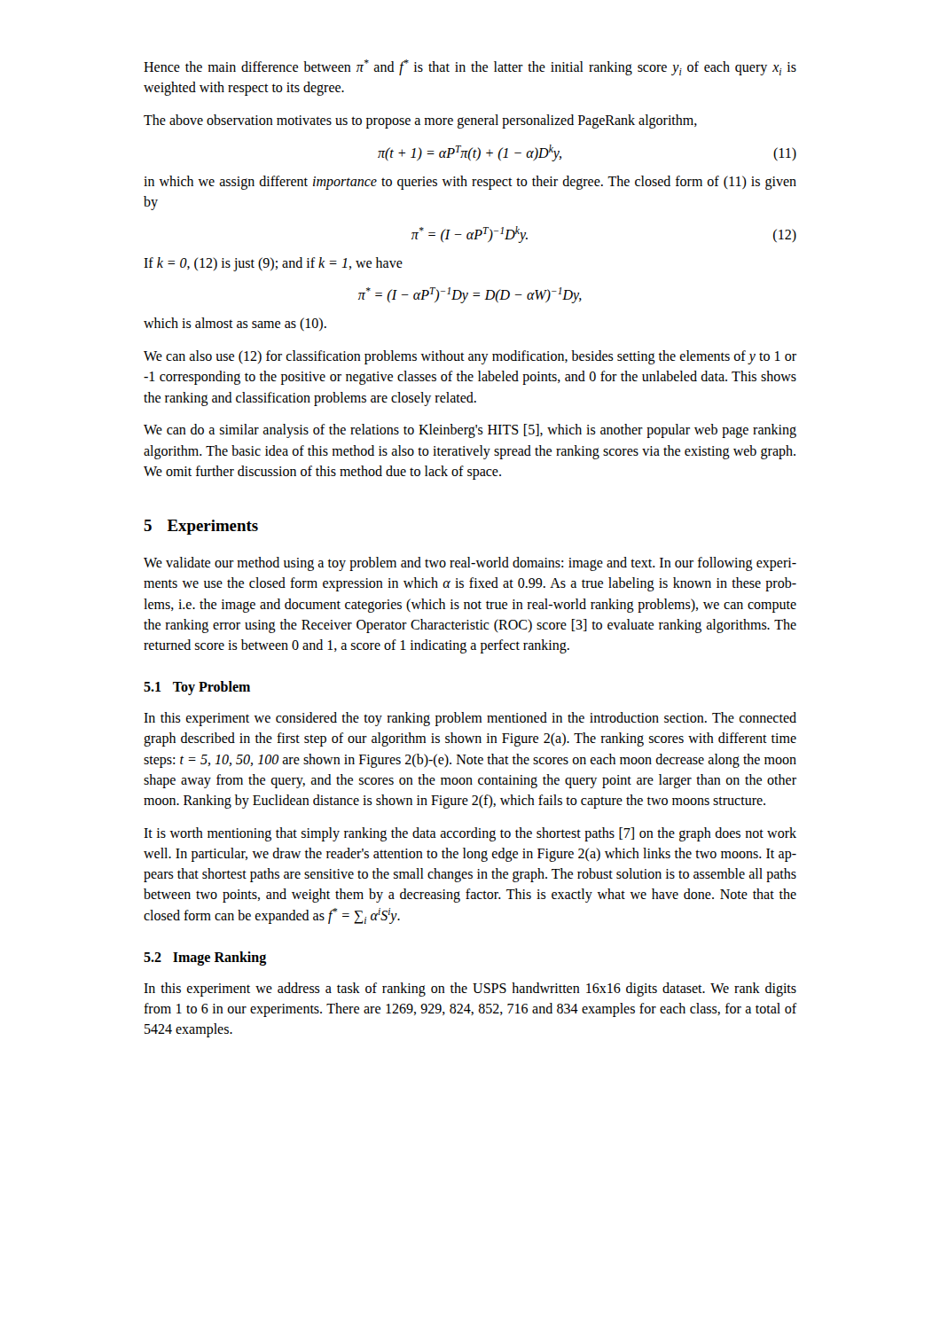Hence the main difference between π* and f* is that in the latter the initial ranking score yi of each query xi is weighted with respect to its degree.
The above observation motivates us to propose a more general personalized PageRank algorithm,
π(t + 1) = αPTπ(t) + (1 − α)Dky, (11)
in which we assign different importance to queries with respect to their degree. The closed form of (11) is given by
π* = (I − αPT)−1Dky. (12)
If k = 0, (12) is just (9); and if k = 1, we have
π* = (I − αPT)−1Dy = D(D − αW)−1Dy,
which is almost as same as (10).
We can also use (12) for classification problems without any modification, besides setting the elements of y to 1 or -1 corresponding to the positive or negative classes of the labeled points, and 0 for the unlabeled data. This shows the ranking and classification problems are closely related.
We can do a similar analysis of the relations to Kleinberg's HITS [5], which is another popular web page ranking algorithm. The basic idea of this method is also to iteratively spread the ranking scores via the existing web graph. We omit further discussion of this method due to lack of space.
5 Experiments
We validate our method using a toy problem and two real-world domains: image and text. In our following experiments we use the closed form expression in which α is fixed at 0.99. As a true labeling is known in these problems, i.e. the image and document categories (which is not true in real-world ranking problems), we can compute the ranking error using the Receiver Operator Characteristic (ROC) score [3] to evaluate ranking algorithms. The returned score is between 0 and 1, a score of 1 indicating a perfect ranking.
5.1 Toy Problem
In this experiment we considered the toy ranking problem mentioned in the introduction section. The connected graph described in the first step of our algorithm is shown in Figure 2(a). The ranking scores with different time steps: t = 5, 10, 50, 100 are shown in Figures 2(b)-(e). Note that the scores on each moon decrease along the moon shape away from the query, and the scores on the moon containing the query point are larger than on the other moon. Ranking by Euclidean distance is shown in Figure 2(f), which fails to capture the two moons structure.
It is worth mentioning that simply ranking the data according to the shortest paths [7] on the graph does not work well. In particular, we draw the reader's attention to the long edge in Figure 2(a) which links the two moons. It appears that shortest paths are sensitive to the small changes in the graph. The robust solution is to assemble all paths between two points, and weight them by a decreasing factor. This is exactly what we have done. Note that the closed form can be expanded as f* = ∑i αiSiy.
5.2 Image Ranking
In this experiment we address a task of ranking on the USPS handwritten 16x16 digits dataset. We rank digits from 1 to 6 in our experiments. There are 1269, 929, 824, 852, 716 and 834 examples for each class, for a total of 5424 examples.